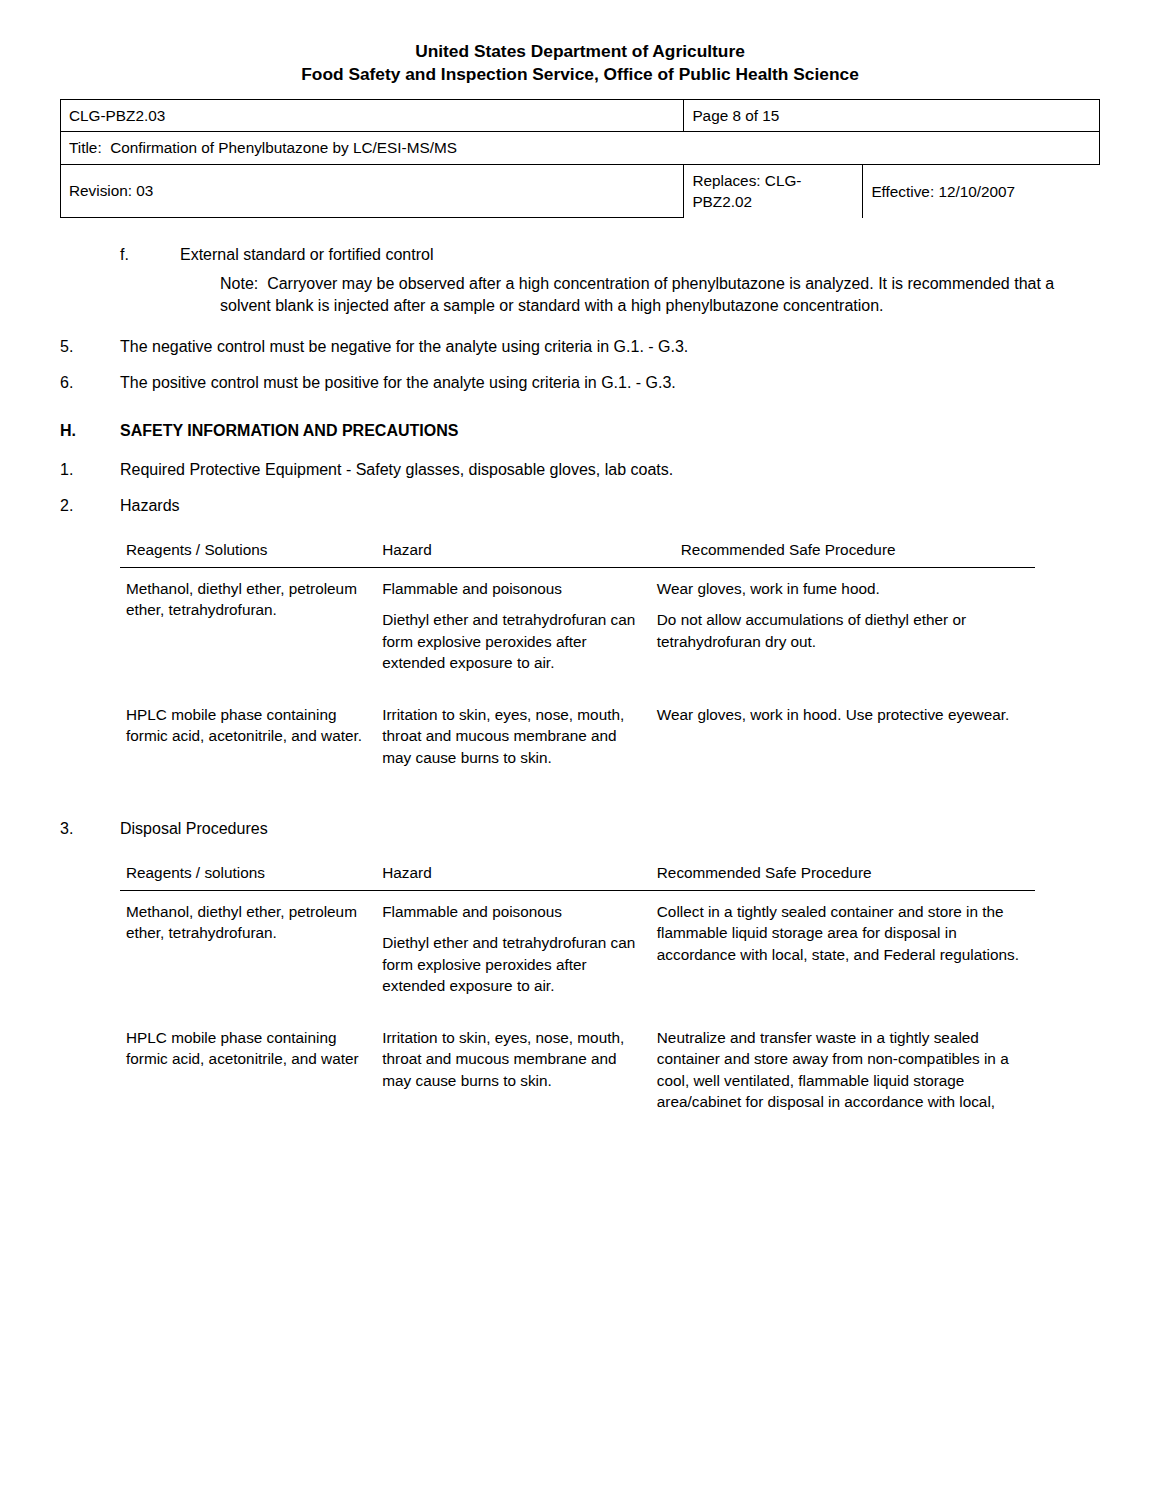United States Department of Agriculture
Food Safety and Inspection Service, Office of Public Health Science
| CLG-PBZ2.03 | Page 8 of 15 |
| Title: Confirmation of Phenylbutazone by LC/ESI-MS/MS |
| Revision: 03 | / Replaces: CLG-PBZ2.02 / Effective: 12/10/2007 / |
f.
External standard or fortified control
Note: Carryover may be observed after a high concentration of phenylbutazone is analyzed. It is recommended that a solvent blank is injected after a sample or standard with a high phenylbutazone concentration.
5.
The negative control must be negative for the analyte using criteria in G.1. - G.3.
6.
The positive control must be positive for the analyte using criteria in G.1. - G.3.
H.
SAFETY INFORMATION AND PRECAUTIONS
1.
Required Protective Equipment - Safety glasses, disposable gloves, lab coats.
2.
Hazards
| Reagents / Solutions | Hazard | Recommended Safe Procedure |
| --- | --- | --- |
| Methanol, diethyl ether, petroleum ether, tetrahydrofuran. | Flammable and poisonous Diethyl ether and tetrahydrofuran can form explosive peroxides after extended exposure to air. | Wear gloves, work in fume hood. Do not allow accumulations of diethyl ether or tetrahydrofuran dry out. |
| HPLC mobile phase containing formic acid, acetonitrile, and water. | Irritation to skin, eyes, nose, mouth, throat and mucous membrane and may cause burns to skin. | Wear gloves, work in hood. Use protective eyewear. |
3.
Disposal Procedures
| Reagents / solutions | Hazard | Recommended Safe Procedure |
| --- | --- | --- |
| Methanol, diethyl ether, petroleum ether, tetrahydrofuran. | Flammable and poisonous Diethyl ether and tetrahydrofuran can form explosive peroxides after extended exposure to air. | Collect in a tightly sealed container and store in the flammable liquid storage area for disposal in accordance with local, state, and Federal regulations. |
| HPLC mobile phase containing formic acid, acetonitrile, and water | Irritation to skin, eyes, nose, mouth, throat and mucous membrane and may cause burns to skin. | Neutralize and transfer waste in a tightly sealed container and store away from non-compatibles in a cool, well ventilated, flammable liquid storage area/cabinet for disposal in accordance with local, |